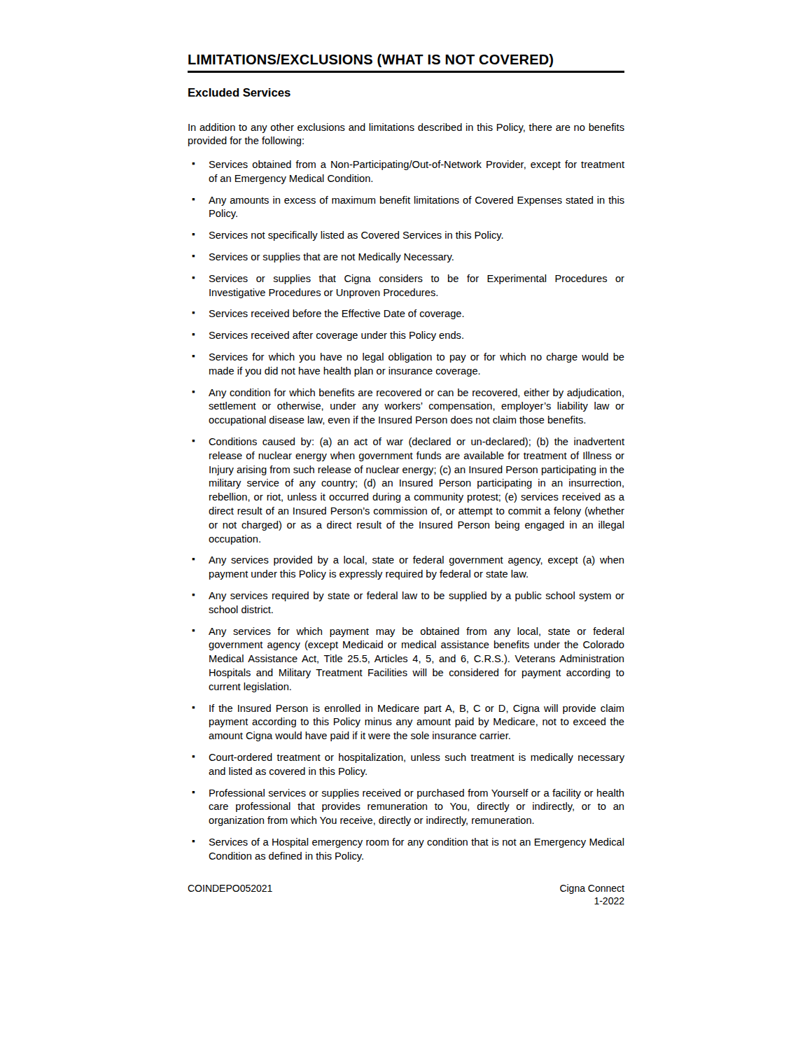LIMITATIONS/EXCLUSIONS (WHAT IS NOT COVERED)
Excluded Services
In addition to any other exclusions and limitations described in this Policy, there are no benefits provided for the following:
Services obtained from a Non-Participating/Out-of-Network Provider, except for treatment of an Emergency Medical Condition.
Any amounts in excess of maximum benefit limitations of Covered Expenses stated in this Policy.
Services not specifically listed as Covered Services in this Policy.
Services or supplies that are not Medically Necessary.
Services or supplies that Cigna considers to be for Experimental Procedures or Investigative Procedures or Unproven Procedures.
Services received before the Effective Date of coverage.
Services received after coverage under this Policy ends.
Services for which you have no legal obligation to pay or for which no charge would be made if you did not have health plan or insurance coverage.
Any condition for which benefits are recovered or can be recovered, either by adjudication, settlement or otherwise, under any workers’ compensation, employer’s liability law or occupational disease law, even if the Insured Person does not claim those benefits.
Conditions caused by: (a) an act of war (declared or un-declared); (b) the inadvertent release of nuclear energy when government funds are available for treatment of Illness or Injury arising from such release of nuclear energy; (c) an Insured Person participating in the military service of any country; (d) an Insured Person participating in an insurrection, rebellion, or riot, unless it occurred during a community protest; (e) services received as a direct result of an Insured Person’s commission of, or attempt to commit a felony (whether or not charged) or as a direct result of the Insured Person being engaged in an illegal occupation.
Any services provided by a local, state or federal government agency, except (a) when payment under this Policy is expressly required by federal or state law.
Any services required by state or federal law to be supplied by a public school system or school district.
Any services for which payment may be obtained from any local, state or federal government agency (except Medicaid or medical assistance benefits under the Colorado Medical Assistance Act, Title 25.5, Articles 4, 5, and 6, C.R.S.). Veterans Administration Hospitals and Military Treatment Facilities will be considered for payment according to current legislation.
If the Insured Person is enrolled in Medicare part A, B, C or D, Cigna will provide claim payment according to this Policy minus any amount paid by Medicare, not to exceed the amount Cigna would have paid if it were the sole insurance carrier.
Court-ordered treatment or hospitalization, unless such treatment is medically necessary and listed as covered in this Policy.
Professional services or supplies received or purchased from Yourself or a facility or health care professional that provides remuneration to You, directly or indirectly, or to an organization from which You receive, directly or indirectly, remuneration.
Services of a Hospital emergency room for any condition that is not an Emergency Medical Condition as defined in this Policy.
COINDEPO052021
Cigna Connect
1-2022